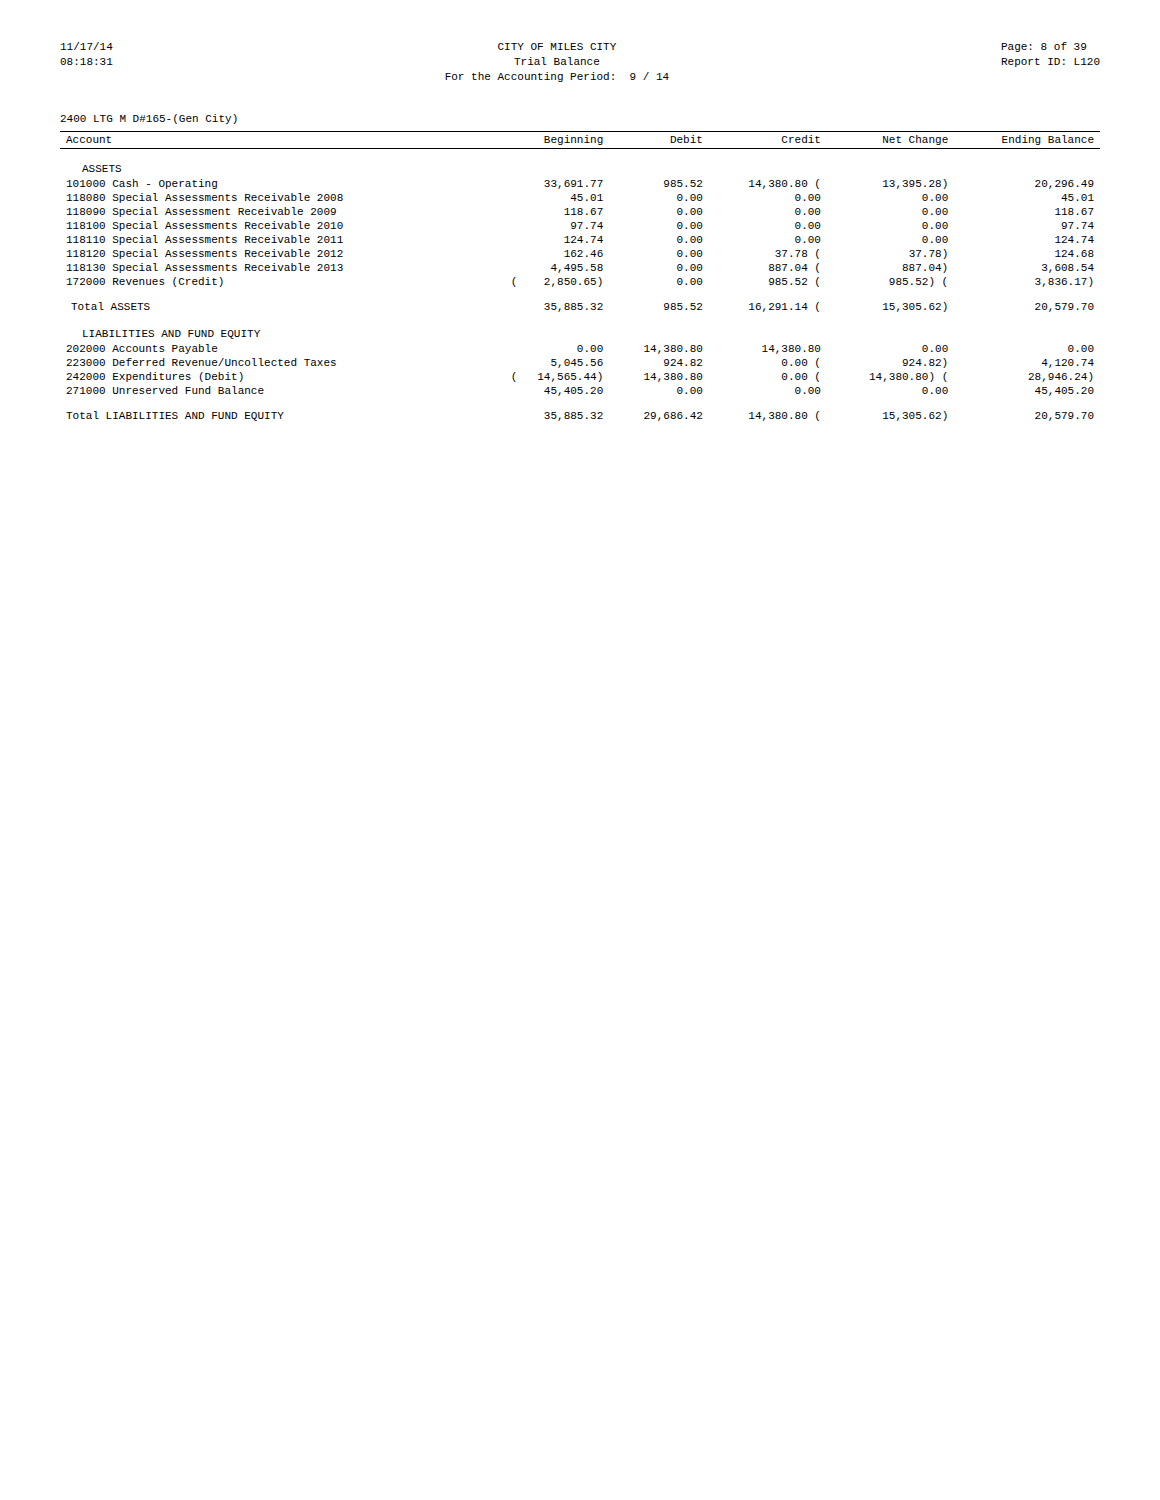11/17/14 08:18:31
CITY OF MILES CITY Trial Balance For the Accounting Period: 9 / 14
Page: 8 of 39 Report ID: L120
2400 LTG M D#165-(Gen City)
| Account | Beginning | Debit | Credit | Net Change | Ending Balance |
| --- | --- | --- | --- | --- | --- |
| ASSETS | | | | | |
| 101000 Cash - Operating | 33,691.77 | 985.52 | 14,380.80 ( | 13,395.28) | 20,296.49 |
| 118080 Special Assessments Receivable 2008 | 45.01 | 0.00 | 0.00 | 0.00 | 45.01 |
| 118090 Special Assessment Receivable 2009 | 118.67 | 0.00 | 0.00 | 0.00 | 118.67 |
| 118100 Special Assessments Receivable 2010 | 97.74 | 0.00 | 0.00 | 0.00 | 97.74 |
| 118110 Special Assessments Receivable 2011 | 124.74 | 0.00 | 0.00 | 0.00 | 124.74 |
| 118120 Special Assessments Receivable 2012 | 162.46 | 0.00 | 37.78 ( | 37.78) | 124.68 |
| 118130 Special Assessments Receivable 2013 | 4,495.58 | 0.00 | 887.04 ( | 887.04) | 3,608.54 |
| 172000 Revenues (Credit) | ( 2,850.65) | 0.00 | 985.52 ( | 985.52) ( | 3,836.17) |
| Total ASSETS | 35,885.32 | 985.52 | 16,291.14 ( | 15,305.62) | 20,579.70 |
| LIABILITIES AND FUND EQUITY | | | | | |
| 202000 Accounts Payable | 0.00 | 14,380.80 | 14,380.80 | 0.00 | 0.00 |
| 223000 Deferred Revenue/Uncollected Taxes | 5,045.56 | 924.82 | 0.00 ( | 924.82) | 4,120.74 |
| 242000 Expenditures (Debit) | ( 14,565.44) | 14,380.80 | 0.00 ( | 14,380.80) ( | 28,946.24) |
| 271000 Unreserved Fund Balance | 45,405.20 | 0.00 | 0.00 | 0.00 | 45,405.20 |
| Total LIABILITIES AND FUND EQUITY | 35,885.32 | 29,686.42 | 14,380.80 ( | 15,305.62) | 20,579.70 |